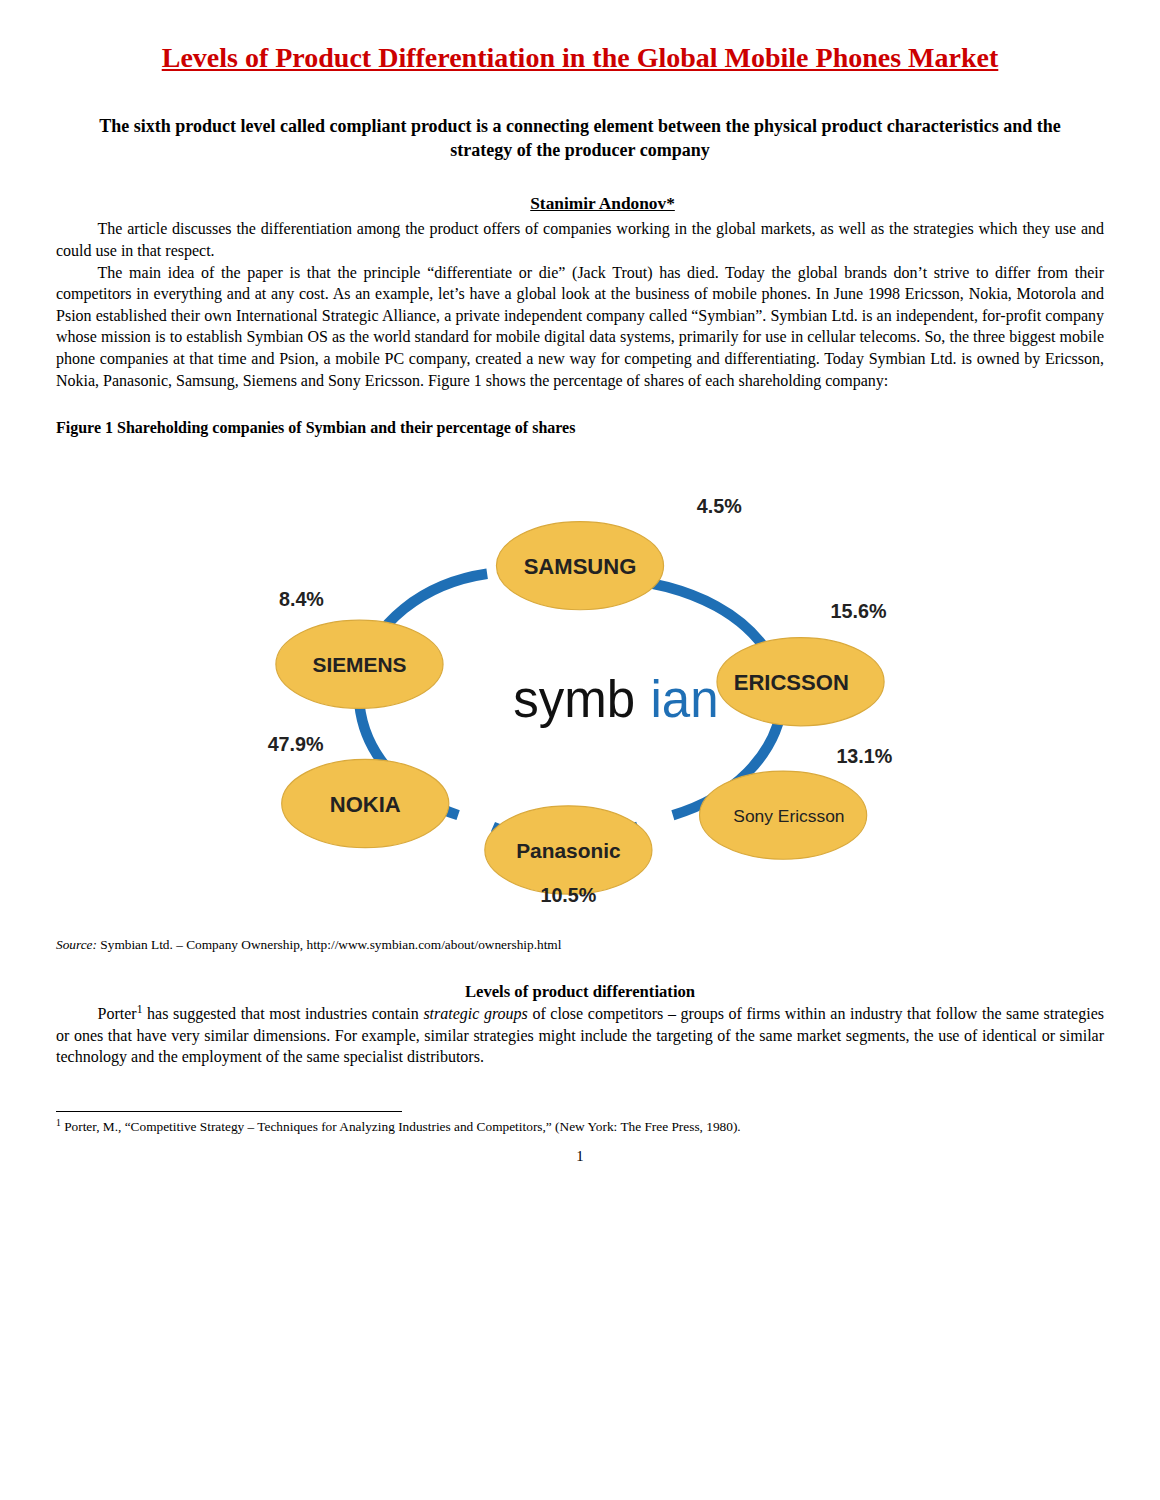Levels of Product Differentiation in the Global Mobile Phones Market
The sixth product level called compliant product is a connecting element between the physical product characteristics and the strategy of the producer company
Stanimir Andonov*
The article discusses the differentiation among the product offers of companies working in the global markets, as well as the strategies which they use and could use in that respect.
The main idea of the paper is that the principle “differentiate or die” (Jack Trout) has died. Today the global brands don’t strive to differ from their competitors in everything and at any cost. As an example, let’s have a global look at the business of mobile phones. In June 1998 Ericsson, Nokia, Motorola and Psion established their own International Strategic Alliance, a private independent company called “Symbian”. Symbian Ltd. is an independent, for-profit company whose mission is to establish Symbian OS as the world standard for mobile digital data systems, primarily for use in cellular telecoms. So, the three biggest mobile phone companies at that time and Psion, a mobile PC company, created a new way for competing and differentiating. Today Symbian Ltd. is owned by Ericsson, Nokia, Panasonic, Samsung, Siemens and Sony Ericsson. Figure 1 shows the percentage of shares of each shareholding company:
Figure 1 Shareholding companies of Symbian and their percentage of shares
Source: Symbian Ltd. – Company Ownership, http://www.symbian.com/about/ownership.html
Levels of product differentiation
Porter1 has suggested that most industries contain strategic groups of close competitors – groups of firms within an industry that follow the same strategies or ones that have very similar dimensions. For example, similar strategies might include the targeting of the same market segments, the use of identical or similar technology and the employment of the same specialist distributors.
1 Porter, M., “Competitive Strategy – Techniques for Analyzing Industries and Competitors,” (New York: The Free Press, 1980).
1